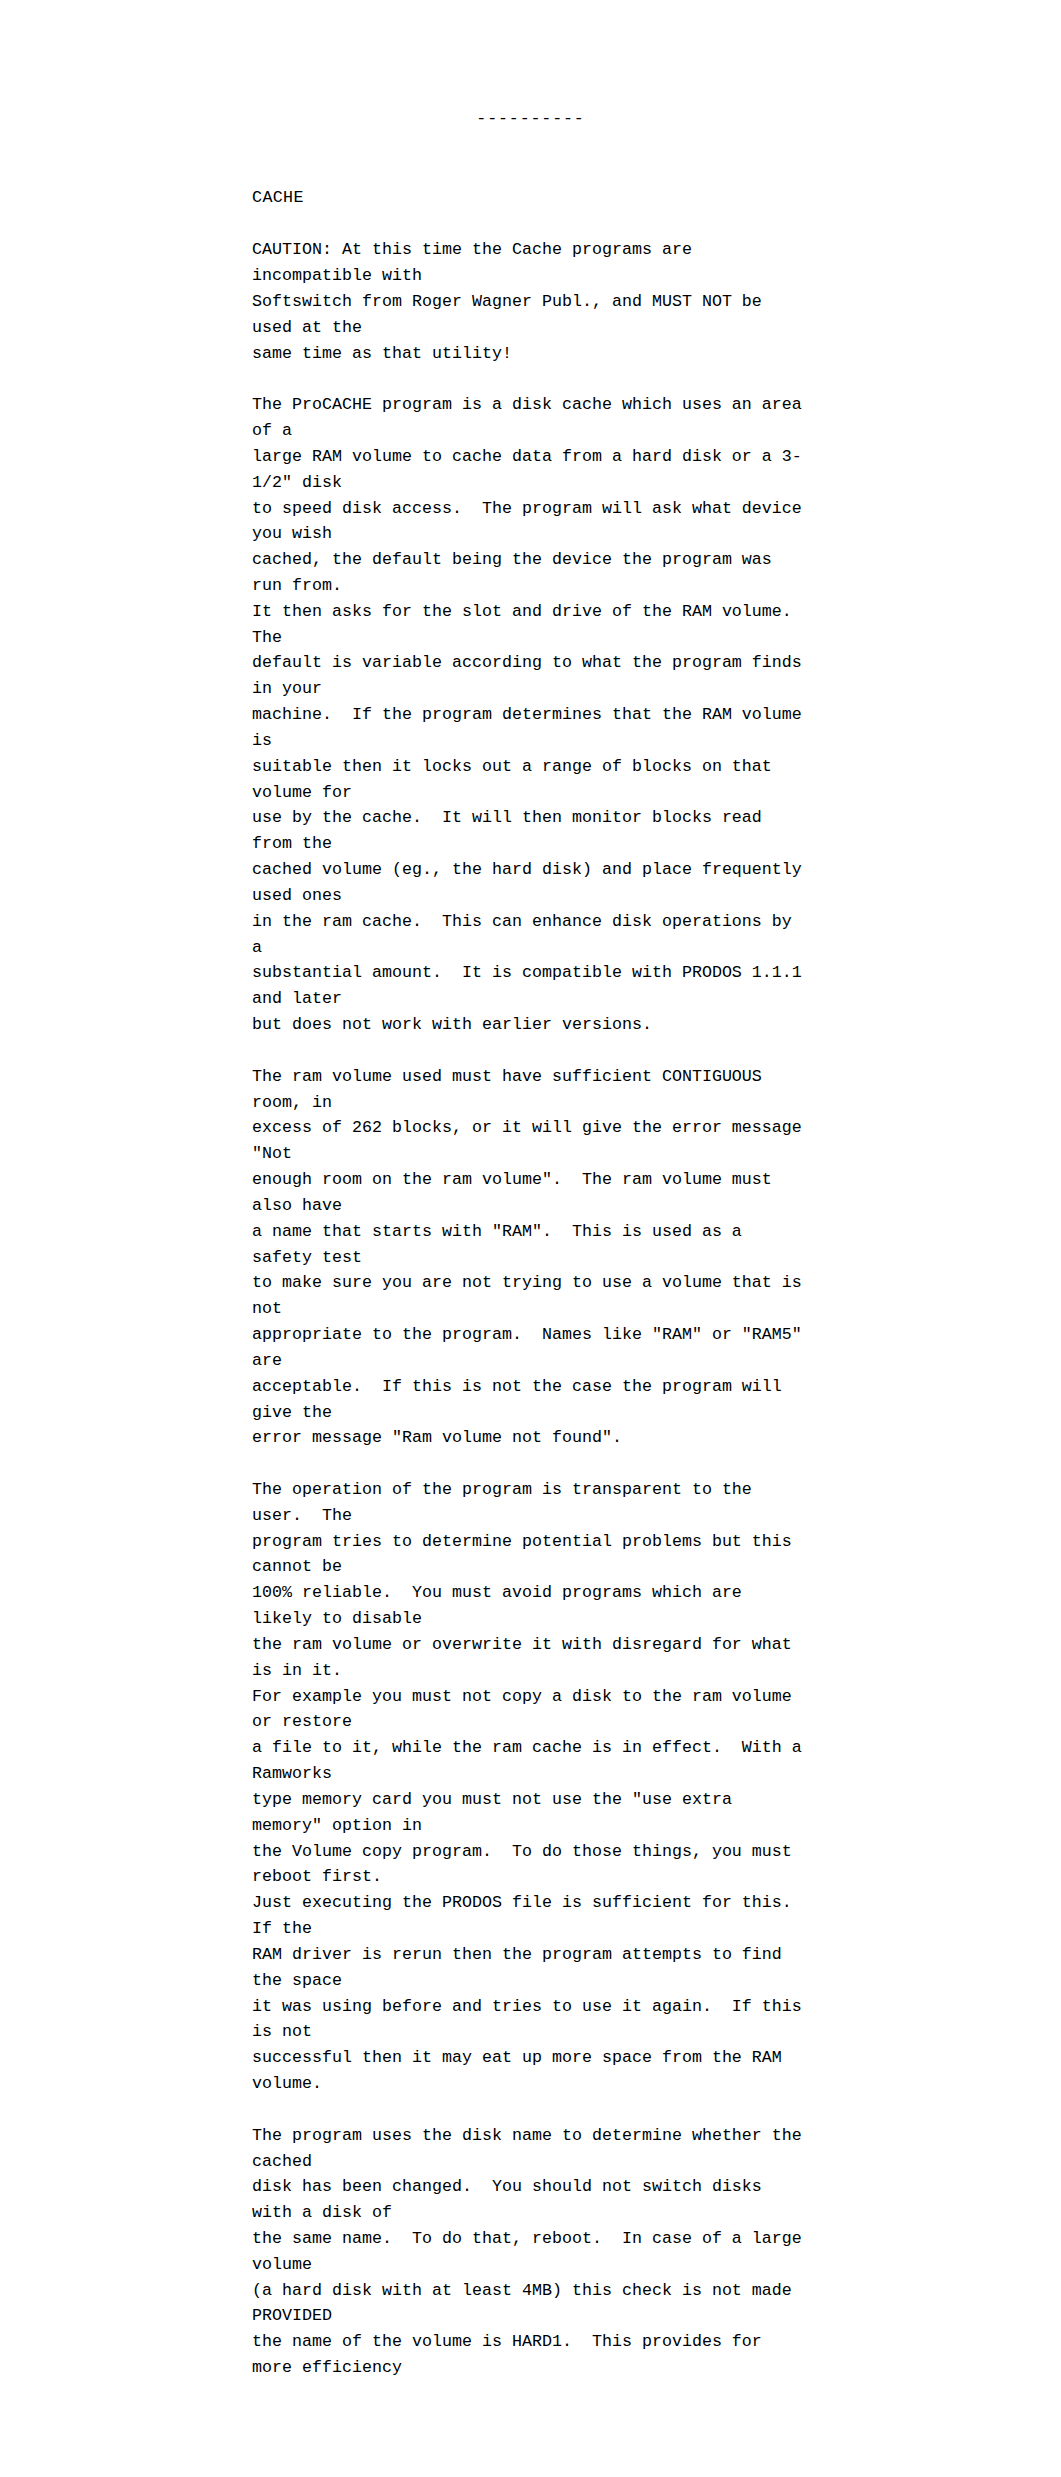----------
CACHE
CAUTION: At this time the Cache programs are incompatible with Softswitch from Roger Wagner Publ., and MUST NOT be used at the same time as that utility!
The ProCACHE program is a disk cache which uses an area of a large RAM volume to cache data from a hard disk or a 3-1/2" disk to speed disk access. The program will ask what device you wish cached, the default being the device the program was run from. It then asks for the slot and drive of the RAM volume. The default is variable according to what the program finds in your machine. If the program determines that the RAM volume is suitable then it locks out a range of blocks on that volume for use by the cache. It will then monitor blocks read from the cached volume (eg., the hard disk) and place frequently used ones in the ram cache. This can enhance disk operations by a substantial amount. It is compatible with PRODOS 1.1.1 and later but does not work with earlier versions.
The ram volume used must have sufficient CONTIGUOUS room, in excess of 262 blocks, or it will give the error message "Not enough room on the ram volume". The ram volume must also have a name that starts with "RAM". This is used as a safety test to make sure you are not trying to use a volume that is not appropriate to the program. Names like "RAM" or "RAM5" are acceptable. If this is not the case the program will give the error message "Ram volume not found".
The operation of the program is transparent to the user. The program tries to determine potential problems but this cannot be 100% reliable. You must avoid programs which are likely to disable the ram volume or overwrite it with disregard for what is in it. For example you must not copy a disk to the ram volume or restore a file to it, while the ram cache is in effect. With a Ramworks type memory card you must not use the "use extra memory" option in the Volume copy program. To do those things, you must reboot first. Just executing the PRODOS file is sufficient for this. If the RAM driver is rerun then the program attempts to find the space it was using before and tries to use it again. If this is not successful then it may eat up more space from the RAM volume.
The program uses the disk name to determine whether the cached disk has been changed. You should not switch disks with a disk of the same name. To do that, reboot. In case of a large volume (a hard disk with at least 4MB) this check is not made PROVIDED the name of the volume is HARD1. This provides for more efficiency